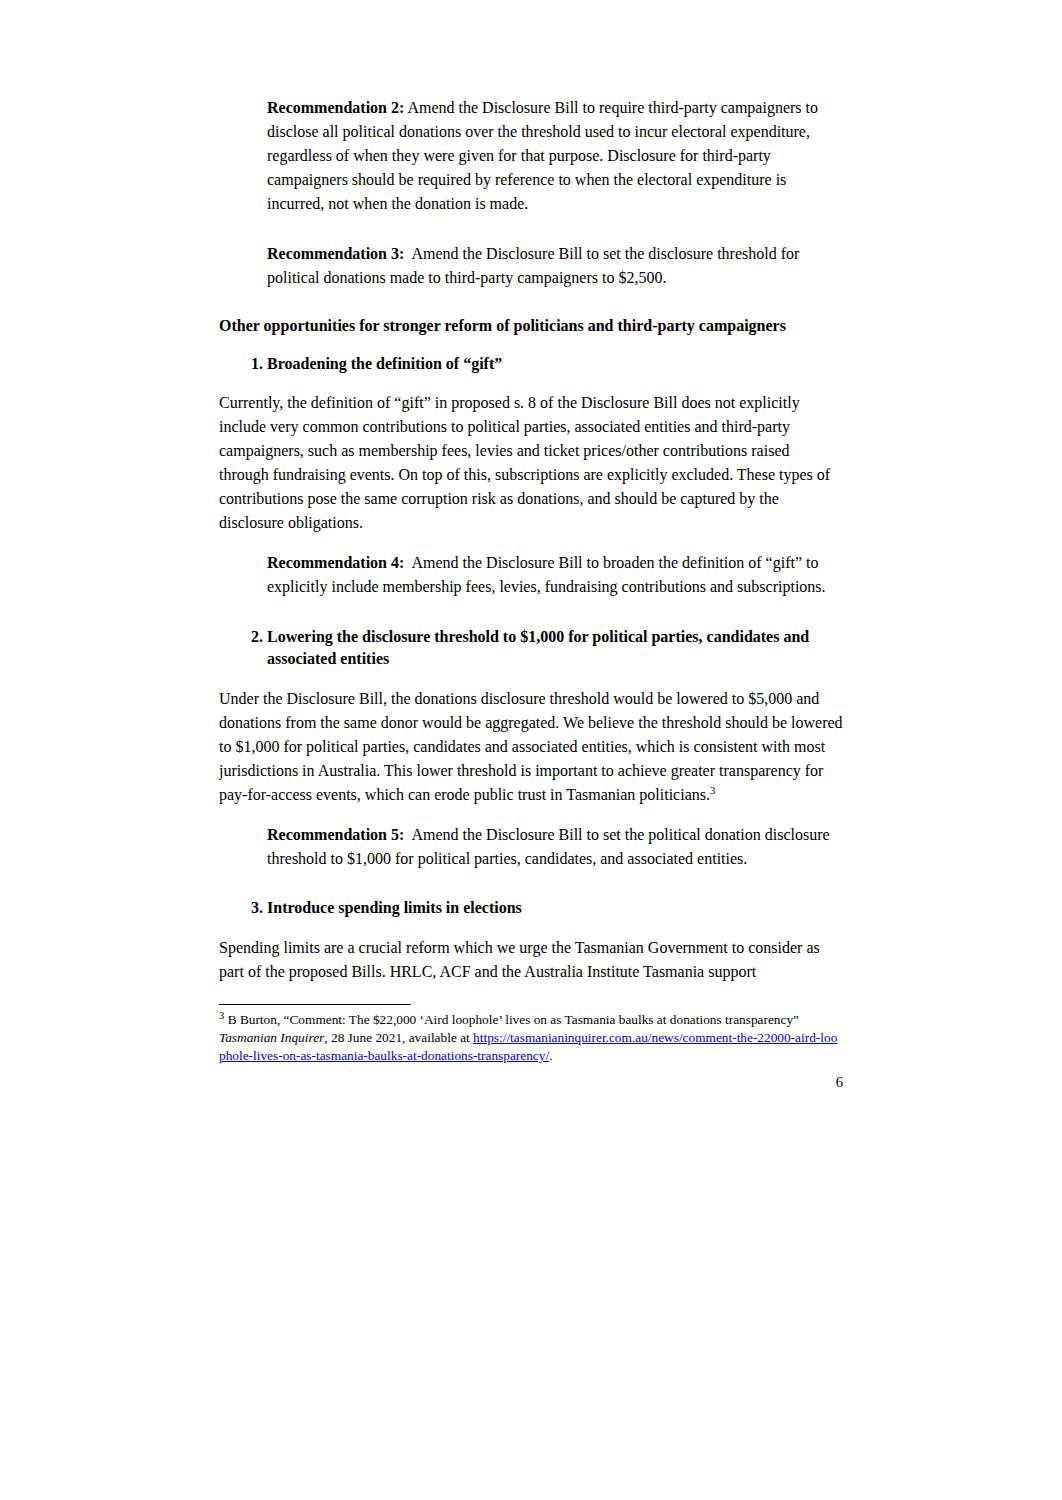Recommendation 2: Amend the Disclosure Bill to require third-party campaigners to disclose all political donations over the threshold used to incur electoral expenditure, regardless of when they were given for that purpose. Disclosure for third-party campaigners should be required by reference to when the electoral expenditure is incurred, not when the donation is made.
Recommendation 3: Amend the Disclosure Bill to set the disclosure threshold for political donations made to third-party campaigners to $2,500.
Other opportunities for stronger reform of politicians and third-party campaigners
Broadening the definition of “gift”
Currently, the definition of “gift” in proposed s. 8 of the Disclosure Bill does not explicitly include very common contributions to political parties, associated entities and third-party campaigners, such as membership fees, levies and ticket prices/other contributions raised through fundraising events. On top of this, subscriptions are explicitly excluded. These types of contributions pose the same corruption risk as donations, and should be captured by the disclosure obligations.
Recommendation 4: Amend the Disclosure Bill to broaden the definition of “gift” to explicitly include membership fees, levies, fundraising contributions and subscriptions.
Lowering the disclosure threshold to $1,000 for political parties, candidates and associated entities
Under the Disclosure Bill, the donations disclosure threshold would be lowered to $5,000 and donations from the same donor would be aggregated. We believe the threshold should be lowered to $1,000 for political parties, candidates and associated entities, which is consistent with most jurisdictions in Australia. This lower threshold is important to achieve greater transparency for pay-for-access events, which can erode public trust in Tasmanian politicians.3
Recommendation 5: Amend the Disclosure Bill to set the political donation disclosure threshold to $1,000 for political parties, candidates, and associated entities.
Introduce spending limits in elections
Spending limits are a crucial reform which we urge the Tasmanian Government to consider as part of the proposed Bills. HRLC, ACF and the Australia Institute Tasmania support
3 B Burton, “Comment: The $22,000 ‘Aird loophole’ lives on as Tasmania baulks at donations transparency” Tasmanian Inquirer, 28 June 2021, available at https://tasmanianinquirer.com.au/news/comment-the-22000-aird-loophole-lives-on-as-tasmania-baulks-at-donations-transparency/.
6